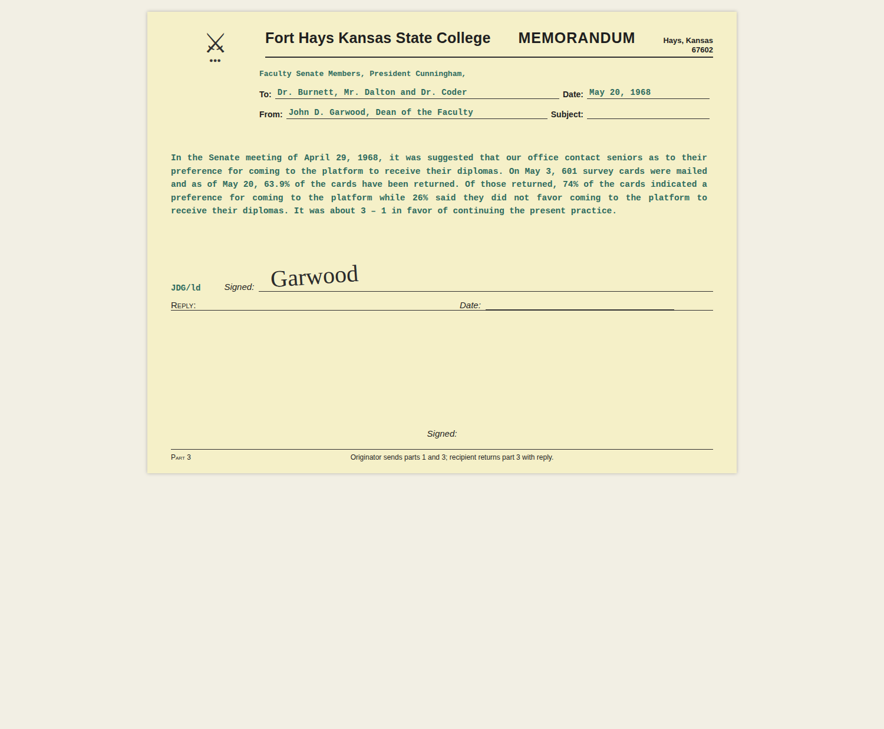⚔
●●●
Fort Hays Kansas State College MEMORANDUM Hays, Kansas
67602
Faculty Senate Members, President Cunningham,
To: Dr. Burnett, Mr. Dalton and Dr. Coder Date: May 20, 1968
From: John D. Garwood, Dean of the Faculty Subject:
In the Senate meeting of April 29, 1968, it was suggested that our office contact seniors as to their preference for coming to the platform to receive their diplomas. On May 3, 601 survey cards were mailed and as of May 20, 63.9% of the cards have been returned. Of those returned, 74% of the cards indicated a preference for coming to the platform while 26% said they did not favor coming to the platform to receive their diplomas. It was about 3 – 1 in favor of continuing the present practice.
JDG/ld
Signed: Garwood
Reply: Date:
Signed:
Part 3 Originator sends parts 1 and 3; recipient returns part 3 with reply.